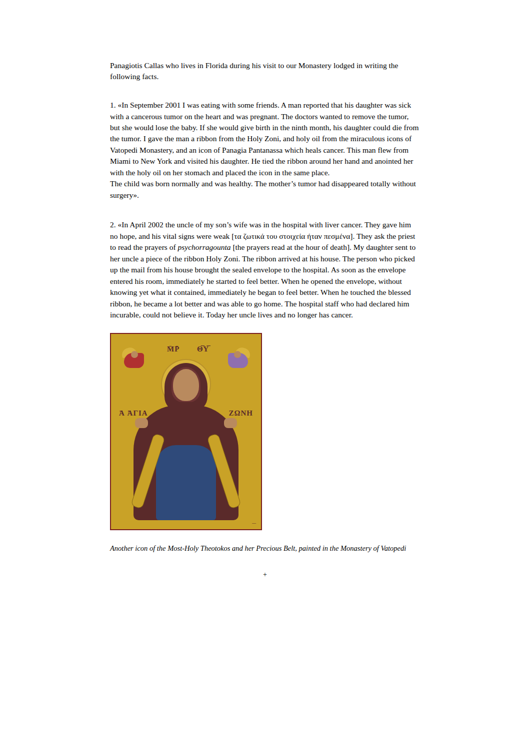Panagiotis Callas who lives in Florida during his visit to our Monastery lodged in writing the following facts.
1. «In September 2001 I was eating with some friends. A man reported that his daughter was sick with a cancerous tumor on the heart and was pregnant. The doctors wanted to remove the tumor, but she would lose the baby. If she would give birth in the ninth month, his daughter could die from the tumor. I gave the man a ribbon from the Holy Zoni, and holy oil from the miraculous icons of Vatopedi Monastery, and an icon of Panagia Pantanassa which heals cancer. This man flew from Miami to New York and visited his daughter. He tied the ribbon around her hand and anointed her with the holy oil on her stomach and placed the icon in the same place.
The child was born normally and was healthy. The mother’s tumor had disappeared totally without surgery».
2. «In April 2002 the uncle of my son’s wife was in the hospital with liver cancer. They gave him no hope, and his vital signs were weak [τα ζωτικά του στοιχεία ήταν πεσμένα]. They ask the priest to read the prayers of psychorragounta [the prayers read at the hour of death]. My daughter sent to her uncle a piece of the ribbon Holy Zoni. The ribbon arrived at his house. The person who picked up the mail from his house brought the sealed envelope to the hospital. As soon as the envelope entered his room, immediately he started to feel better. When he opened the envelope, without knowing yet what it contained, immediately he began to feel better. When he touched the blessed ribbon, he became a lot better and was able to go home. The hospital staff who had declared him incurable, could not believe it. Today her uncle lives and no longer has cancer.
M̄P̄
Θ̅Υ̅
Ἀ ἈΓΙΑ
ΖΩΝΗ
—
Another icon of the Most-Holy Theotokos and her Precious Belt, painted in the Monastery of Vatopedi
+